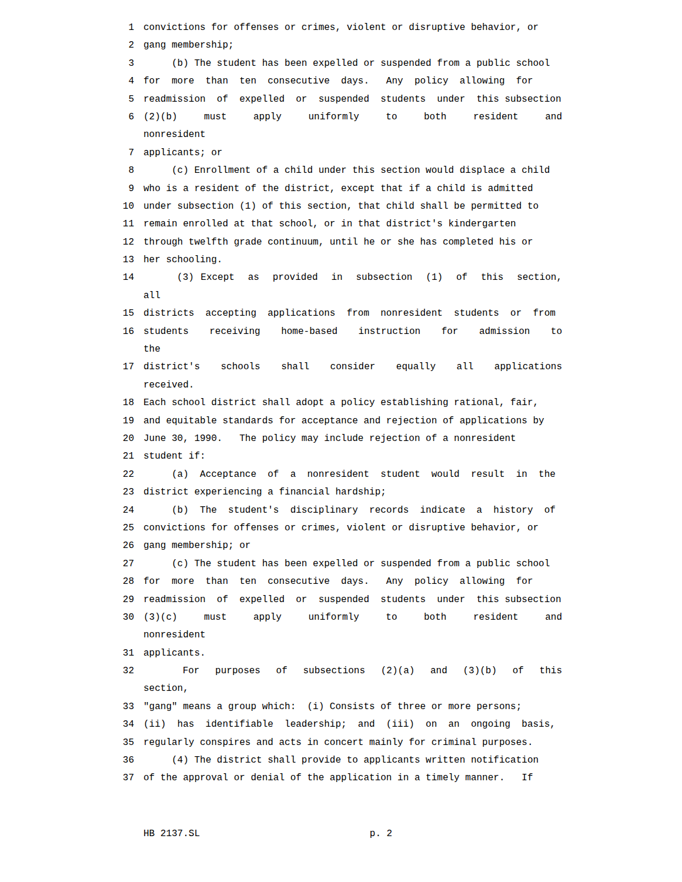convictions for offenses or crimes, violent or disruptive behavior, or
gang membership;
(b) The student has been expelled or suspended from a public school
for more than ten consecutive days. Any policy allowing for
readmission of expelled or suspended students under this subsection
(2)(b) must apply uniformly to both resident and nonresident
applicants; or
(c) Enrollment of a child under this section would displace a child
who is a resident of the district, except that if a child is admitted
under subsection (1) of this section, that child shall be permitted to
remain enrolled at that school, or in that district's kindergarten
through twelfth grade continuum, until he or she has completed his or
her schooling.
(3) Except as provided in subsection (1) of this section, all
districts accepting applications from nonresident students or from
students receiving home-based instruction for admission to the
district's schools shall consider equally all applications received.
Each school district shall adopt a policy establishing rational, fair,
and equitable standards for acceptance and rejection of applications by
June 30, 1990. The policy may include rejection of a nonresident
student if:
(a) Acceptance of a nonresident student would result in the
district experiencing a financial hardship;
(b) The student's disciplinary records indicate a history of
convictions for offenses or crimes, violent or disruptive behavior, or
gang membership; or
(c) The student has been expelled or suspended from a public school
for more than ten consecutive days. Any policy allowing for
readmission of expelled or suspended students under this subsection
(3)(c) must apply uniformly to both resident and nonresident
applicants.
For purposes of subsections (2)(a) and (3)(b) of this section,
"gang" means a group which: (i) Consists of three or more persons;
(ii) has identifiable leadership; and (iii) on an ongoing basis,
regularly conspires and acts in concert mainly for criminal purposes.
(4) The district shall provide to applicants written notification
of the approval or denial of the application in a timely manner. If
HB 2137.SL p. 2